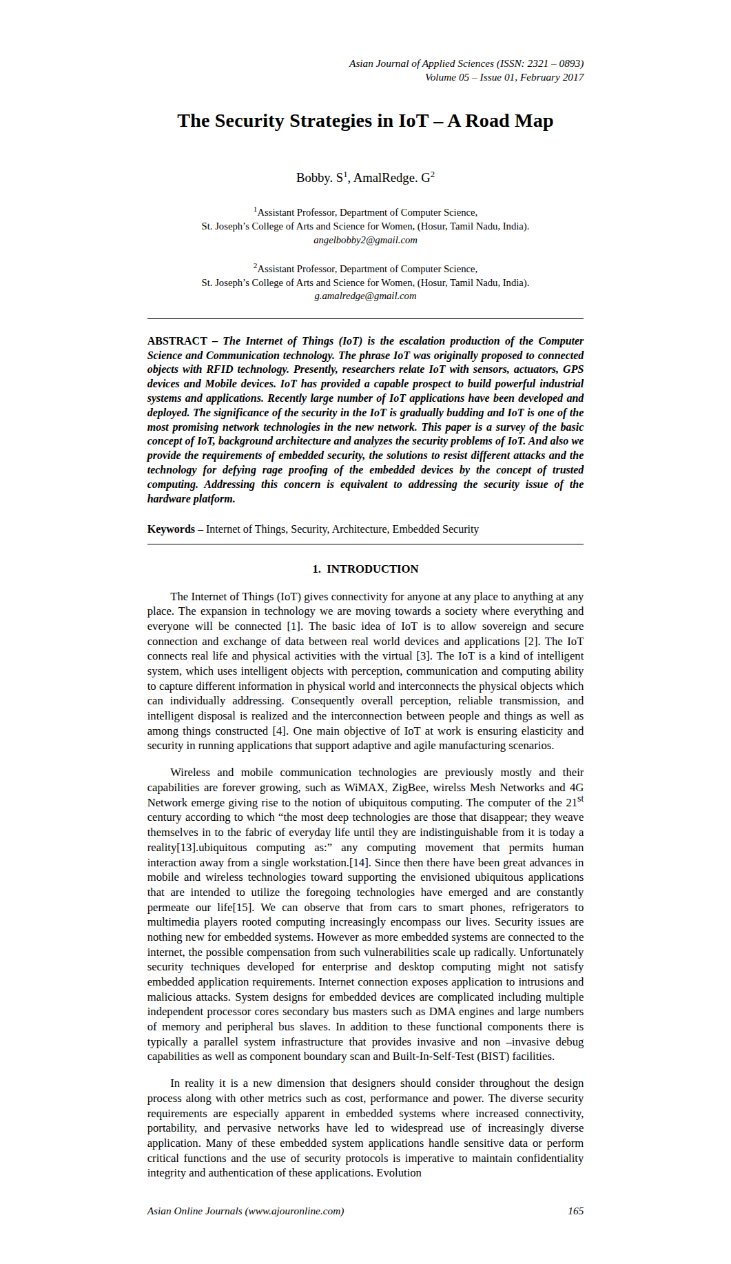Asian Journal of Applied Sciences (ISSN: 2321 – 0893)
Volume 05 – Issue 01, February 2017
The Security Strategies in IoT – A Road Map
Bobby. S1, AmalRedge. G2
1Assistant Professor, Department of Computer Science,
St. Joseph’s College of Arts and Science for Women, (Hosur, Tamil Nadu, India).
angelbobby2@gmail.com
2Assistant Professor, Department of Computer Science,
St. Joseph’s College of Arts and Science for Women, (Hosur, Tamil Nadu, India).
g.amalredge@gmail.com
ABSTRACT – The Internet of Things (IoT) is the escalation production of the Computer Science and Communication technology. The phrase IoT was originally proposed to connected objects with RFID technology. Presently, researchers relate IoT with sensors, actuators, GPS devices and Mobile devices. IoT has provided a capable prospect to build powerful industrial systems and applications. Recently large number of IoT applications have been developed and deployed. The significance of the security in the IoT is gradually budding and IoT is one of the most promising network technologies in the new network. This paper is a survey of the basic concept of IoT, background architecture and analyzes the security problems of IoT. And also we provide the requirements of embedded security, the solutions to resist different attacks and the technology for defying rage proofing of the embedded devices by the concept of trusted computing. Addressing this concern is equivalent to addressing the security issue of the hardware platform.
Keywords – Internet of Things, Security, Architecture, Embedded Security
1. Introduction
The Internet of Things (IoT) gives connectivity for anyone at any place to anything at any place. The expansion in technology we are moving towards a society where everything and everyone will be connected [1]. The basic idea of IoT is to allow sovereign and secure connection and exchange of data between real world devices and applications [2]. The IoT connects real life and physical activities with the virtual [3]. The IoT is a kind of intelligent system, which uses intelligent objects with perception, communication and computing ability to capture different information in physical world and interconnects the physical objects which can individually addressing. Consequently overall perception, reliable transmission, and intelligent disposal is realized and the interconnection between people and things as well as among things constructed [4]. One main objective of IoT at work is ensuring elasticity and security in running applications that support adaptive and agile manufacturing scenarios.
Wireless and mobile communication technologies are previously mostly and their capabilities are forever growing, such as WiMAX, ZigBee, wirelss Mesh Networks and 4G Network emerge giving rise to the notion of ubiquitous computing. The computer of the 21st century according to which “the most deep technologies are those that disappear; they weave themselves in to the fabric of everyday life until they are indistinguishable from it is today a reality[13].ubiquitous computing as:” any computing movement that permits human interaction away from a single workstation.[14]. Since then there have been great advances in mobile and wireless technologies toward supporting the envisioned ubiquitous applications that are intended to utilize the foregoing technologies have emerged and are constantly permeate our life[15]. We can observe that from cars to smart phones, refrigerators to multimedia players rooted computing increasingly encompass our lives. Security issues are nothing new for embedded systems. However as more embedded systems are connected to the internet, the possible compensation from such vulnerabilities scale up radically. Unfortunately security techniques developed for enterprise and desktop computing might not satisfy embedded application requirements. Internet connection exposes application to intrusions and malicious attacks. System designs for embedded devices are complicated including multiple independent processor cores secondary bus masters such as DMA engines and large numbers of memory and peripheral bus slaves. In addition to these functional components there is typically a parallel system infrastructure that provides invasive and non –invasive debug capabilities as well as component boundary scan and Built-In-Self-Test (BIST) facilities.
In reality it is a new dimension that designers should consider throughout the design process along with other metrics such as cost, performance and power. The diverse security requirements are especially apparent in embedded systems where increased connectivity, portability, and pervasive networks have led to widespread use of increasingly diverse application. Many of these embedded system applications handle sensitive data or perform critical functions and the use of security protocols is imperative to maintain confidentiality integrity and authentication of these applications. Evolution
Asian Online Journals (www.ajouronline.com) 165